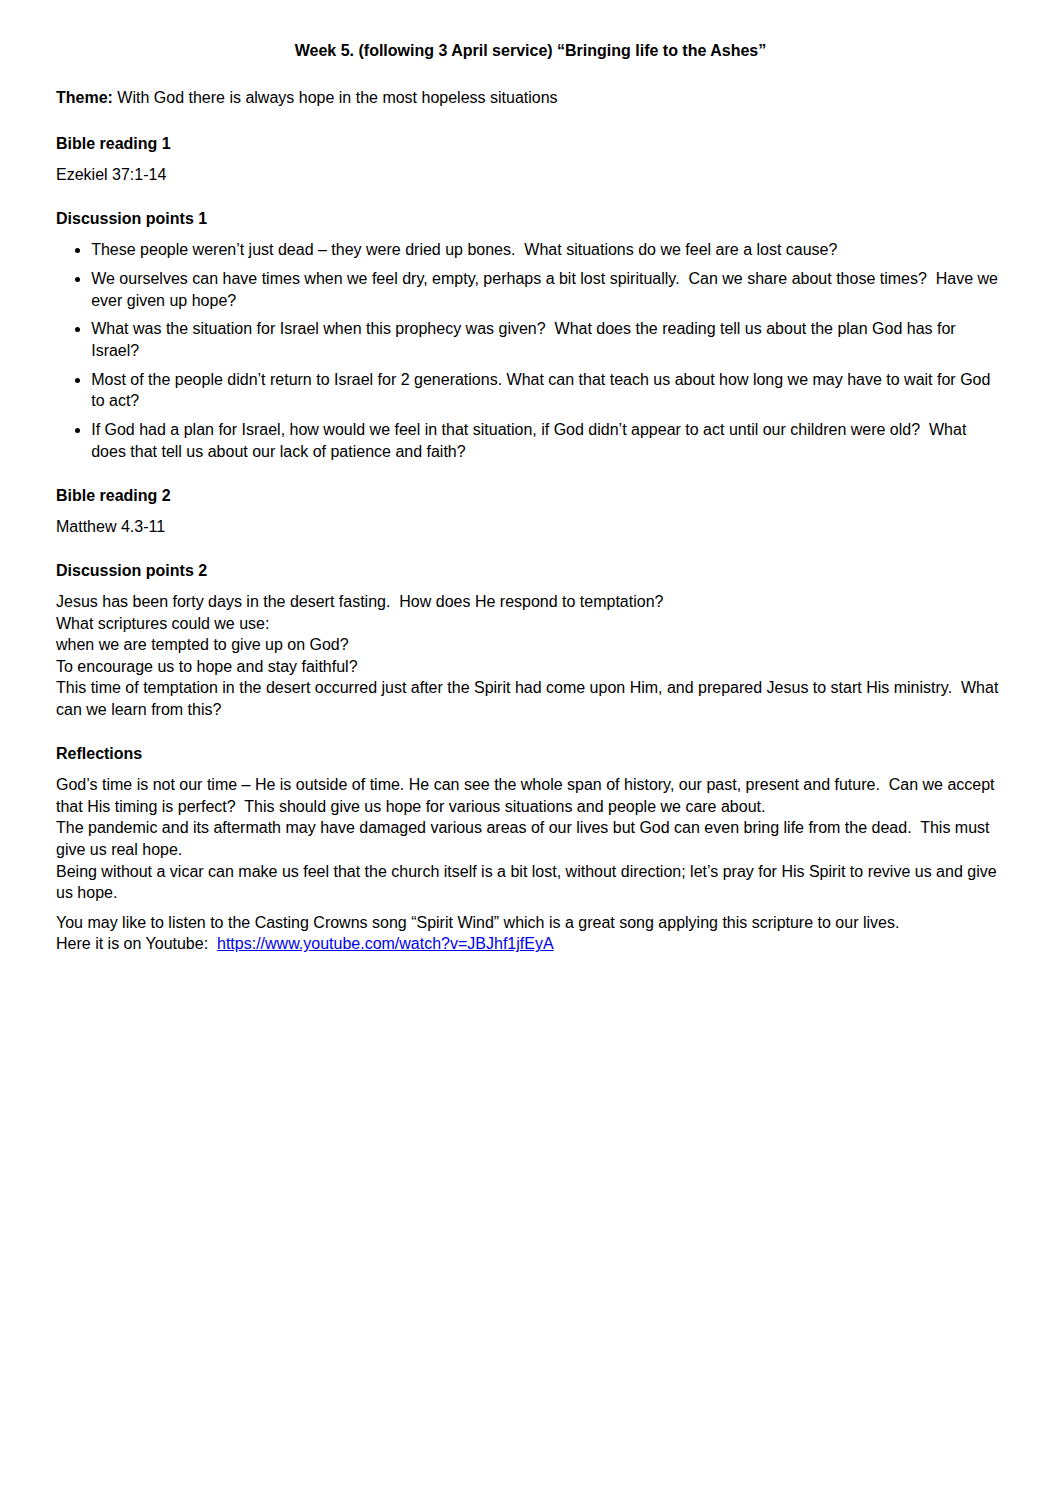Week 5. (following 3 April service) “Bringing life to the Ashes”
Theme: With God there is always hope in the most hopeless situations
Bible reading 1
Ezekiel 37:1-14
Discussion points 1
These people weren’t just dead – they were dried up bones. What situations do we feel are a lost cause?
We ourselves can have times when we feel dry, empty, perhaps a bit lost spiritually. Can we share about those times? Have we ever given up hope?
What was the situation for Israel when this prophecy was given? What does the reading tell us about the plan God has for Israel?
Most of the people didn’t return to Israel for 2 generations. What can that teach us about how long we may have to wait for God to act?
If God had a plan for Israel, how would we feel in that situation, if God didn’t appear to act until our children were old? What does that tell us about our lack of patience and faith?
Bible reading 2
Matthew 4.3-11
Discussion points 2
Jesus has been forty days in the desert fasting. How does He respond to temptation?
What scriptures could we use:
when we are tempted to give up on God?
To encourage us to hope and stay faithful?
This time of temptation in the desert occurred just after the Spirit had come upon Him, and prepared Jesus to start His ministry. What can we learn from this?
Reflections
God’s time is not our time – He is outside of time. He can see the whole span of history, our past, present and future. Can we accept that His timing is perfect? This should give us hope for various situations and people we care about.
The pandemic and its aftermath may have damaged various areas of our lives but God can even bring life from the dead. This must give us real hope.
Being without a vicar can make us feel that the church itself is a bit lost, without direction; let’s pray for His Spirit to revive us and give us hope.
You may like to listen to the Casting Crowns song “Spirit Wind” which is a great song applying this scripture to our lives.
Here it is on Youtube: https://www.youtube.com/watch?v=JBJhf1jfEyA